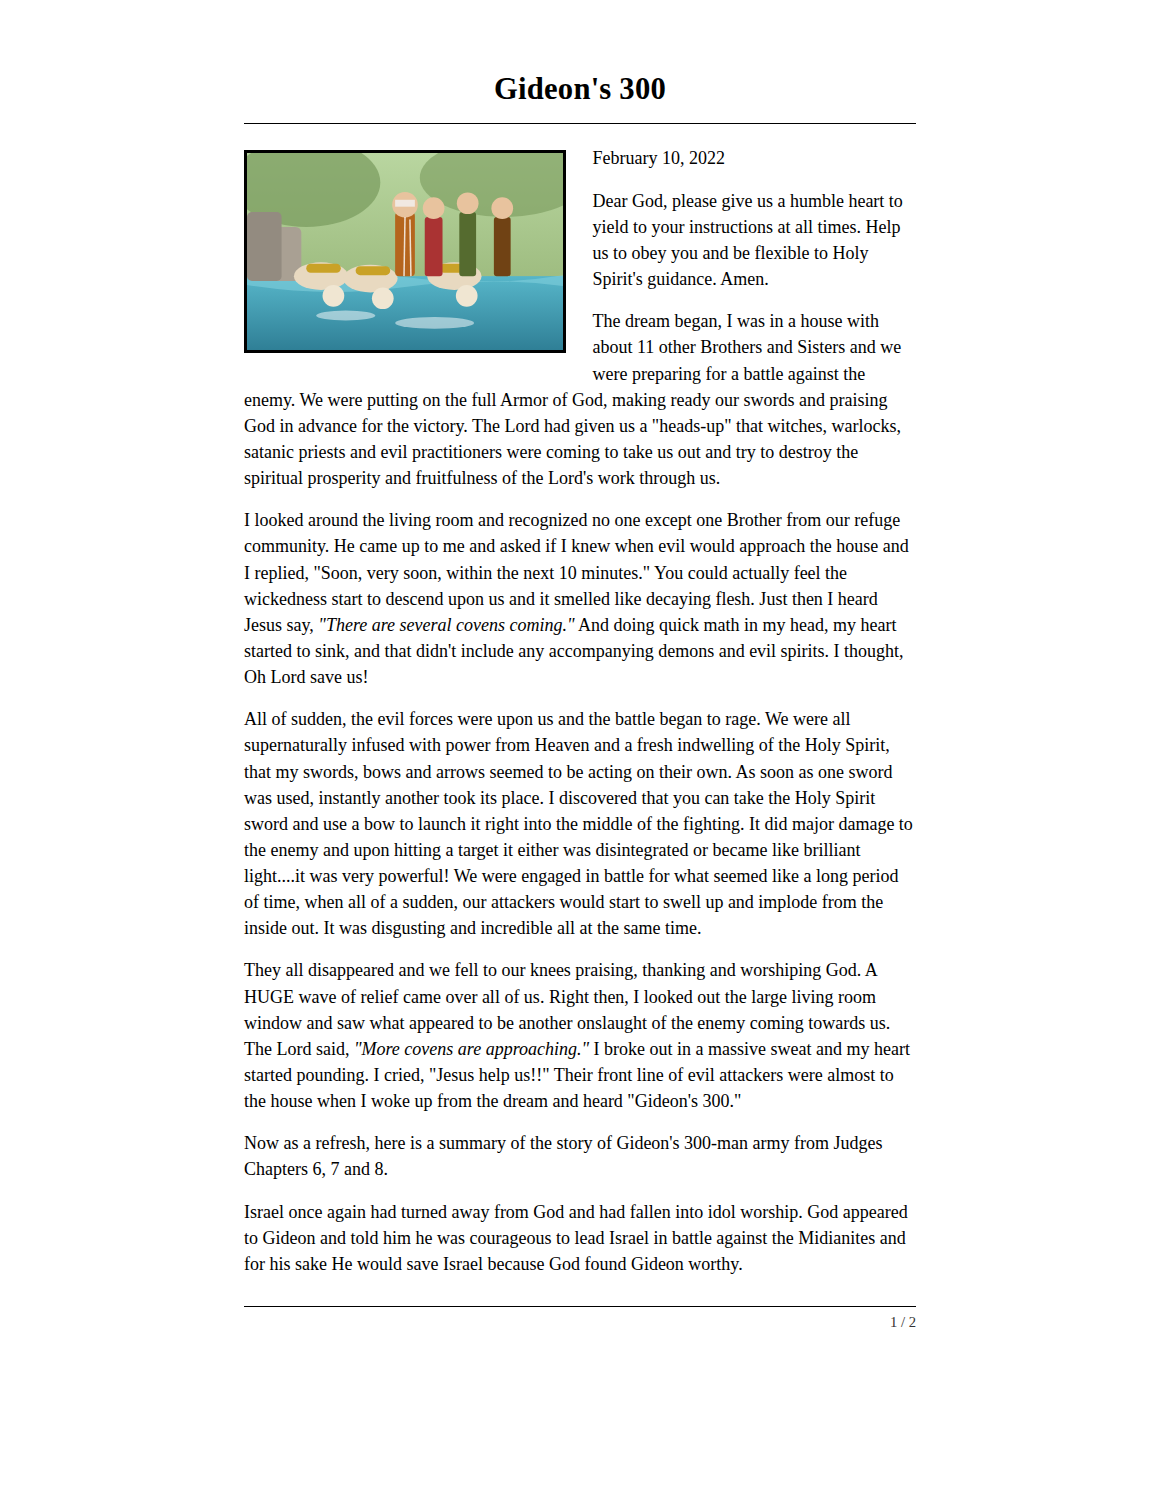Gideon's 300
February 10, 2022
Dear God, please give us a humble heart to yield to your instructions at all times. Help us to obey you and be flexible to Holy Spirit's guidance. Amen.
The dream began, I was in a house with about 11 other Brothers and Sisters and we were preparing for a battle against the enemy. We were putting on the full Armor of God, making ready our swords and praising God in advance for the victory. The Lord had given us a "heads-up" that witches, warlocks, satanic priests and evil practitioners were coming to take us out and try to destroy the spiritual prosperity and fruitfulness of the Lord's work through us.
I looked around the living room and recognized no one except one Brother from our refuge community. He came up to me and asked if I knew when evil would approach the house and I replied, "Soon, very soon, within the next 10 minutes." You could actually feel the wickedness start to descend upon us and it smelled like decaying flesh. Just then I heard Jesus say, "There are several covens coming." And doing quick math in my head, my heart started to sink, and that didn't include any accompanying demons and evil spirits. I thought, Oh Lord save us!
All of sudden, the evil forces were upon us and the battle began to rage. We were all supernaturally infused with power from Heaven and a fresh indwelling of the Holy Spirit, that my swords, bows and arrows seemed to be acting on their own. As soon as one sword was used, instantly another took its place. I discovered that you can take the Holy Spirit sword and use a bow to launch it right into the middle of the fighting. It did major damage to the enemy and upon hitting a target it either was disintegrated or became like brilliant light....it was very powerful! We were engaged in battle for what seemed like a long period of time, when all of a sudden, our attackers would start to swell up and implode from the inside out. It was disgusting and incredible all at the same time.
They all disappeared and we fell to our knees praising, thanking and worshiping God. A HUGE wave of relief came over all of us. Right then, I looked out the large living room window and saw what appeared to be another onslaught of the enemy coming towards us. The Lord said, "More covens are approaching." I broke out in a massive sweat and my heart started pounding. I cried, "Jesus help us!!" Their front line of evil attackers were almost to the house when I woke up from the dream and heard "Gideon's 300."
Now as a refresh, here is a summary of the story of Gideon's 300-man army from Judges Chapters 6, 7 and 8.
Israel once again had turned away from God and had fallen into idol worship. God appeared to Gideon and told him he was courageous to lead Israel in battle against the Midianites and for his sake He would save Israel because God found Gideon worthy.
1 / 2